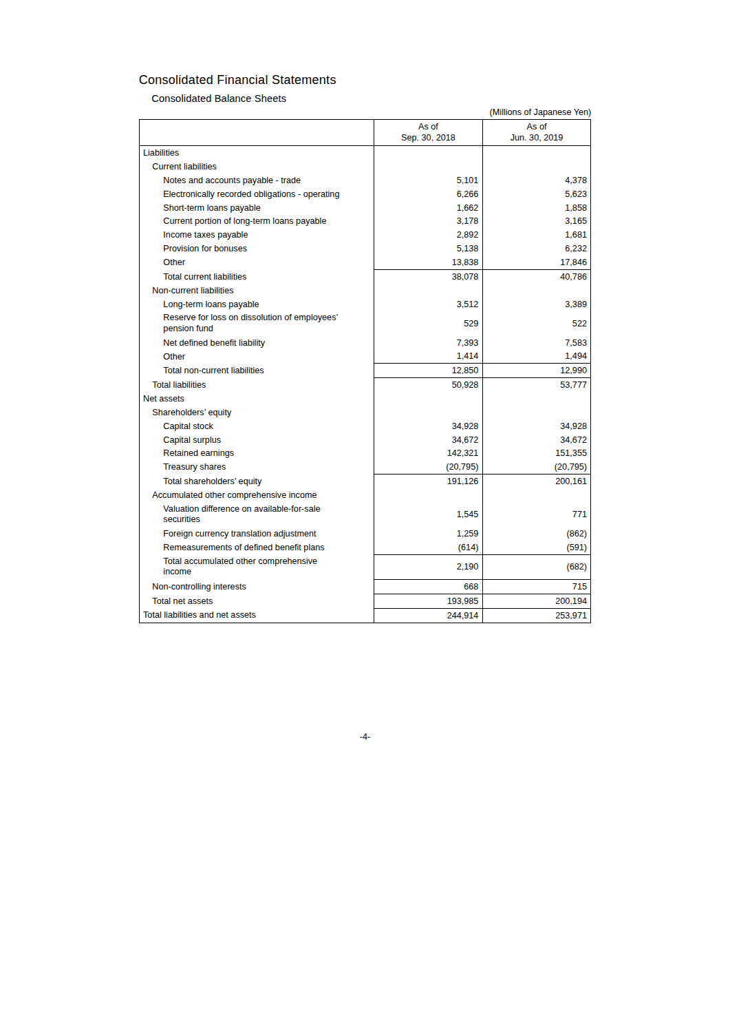Consolidated Financial Statements
Consolidated Balance Sheets
(Millions of Japanese Yen)
| | As of Sep. 30, 2018 | As of Jun. 30, 2019 |
| --- | --- | --- |
| Liabilities | | |
| Current liabilities | | |
| Notes and accounts payable - trade | 5,101 | 4,378 |
| Electronically recorded obligations - operating | 6,266 | 5,623 |
| Short-term loans payable | 1,662 | 1,858 |
| Current portion of long-term loans payable | 3,178 | 3,165 |
| Income taxes payable | 2,892 | 1,681 |
| Provision for bonuses | 5,138 | 6,232 |
| Other | 13,838 | 17,846 |
| Total current liabilities | 38,078 | 40,786 |
| Non-current liabilities | | |
| Long-term loans payable | 3,512 | 3,389 |
| Reserve for loss on dissolution of employees’ pension fund | 529 | 522 |
| Net defined benefit liability | 7,393 | 7,583 |
| Other | 1,414 | 1,494 |
| Total non-current liabilities | 12,850 | 12,990 |
| Total liabilities | 50,928 | 53,777 |
| Net assets | | |
| Shareholders’ equity | | |
| Capital stock | 34,928 | 34,928 |
| Capital surplus | 34,672 | 34,672 |
| Retained earnings | 142,321 | 151,355 |
| Treasury shares | (20,795) | (20,795) |
| Total shareholders’ equity | 191,126 | 200,161 |
| Accumulated other comprehensive income | | |
| Valuation difference on available-for-sale securities | 1,545 | 771 |
| Foreign currency translation adjustment | 1,259 | (862) |
| Remeasurements of defined benefit plans | (614) | (591) |
| Total accumulated other comprehensive income | 2,190 | (682) |
| Non-controlling interests | 668 | 715 |
| Total net assets | 193,985 | 200,194 |
| Total liabilities and net assets | 244,914 | 253,971 |
-4-